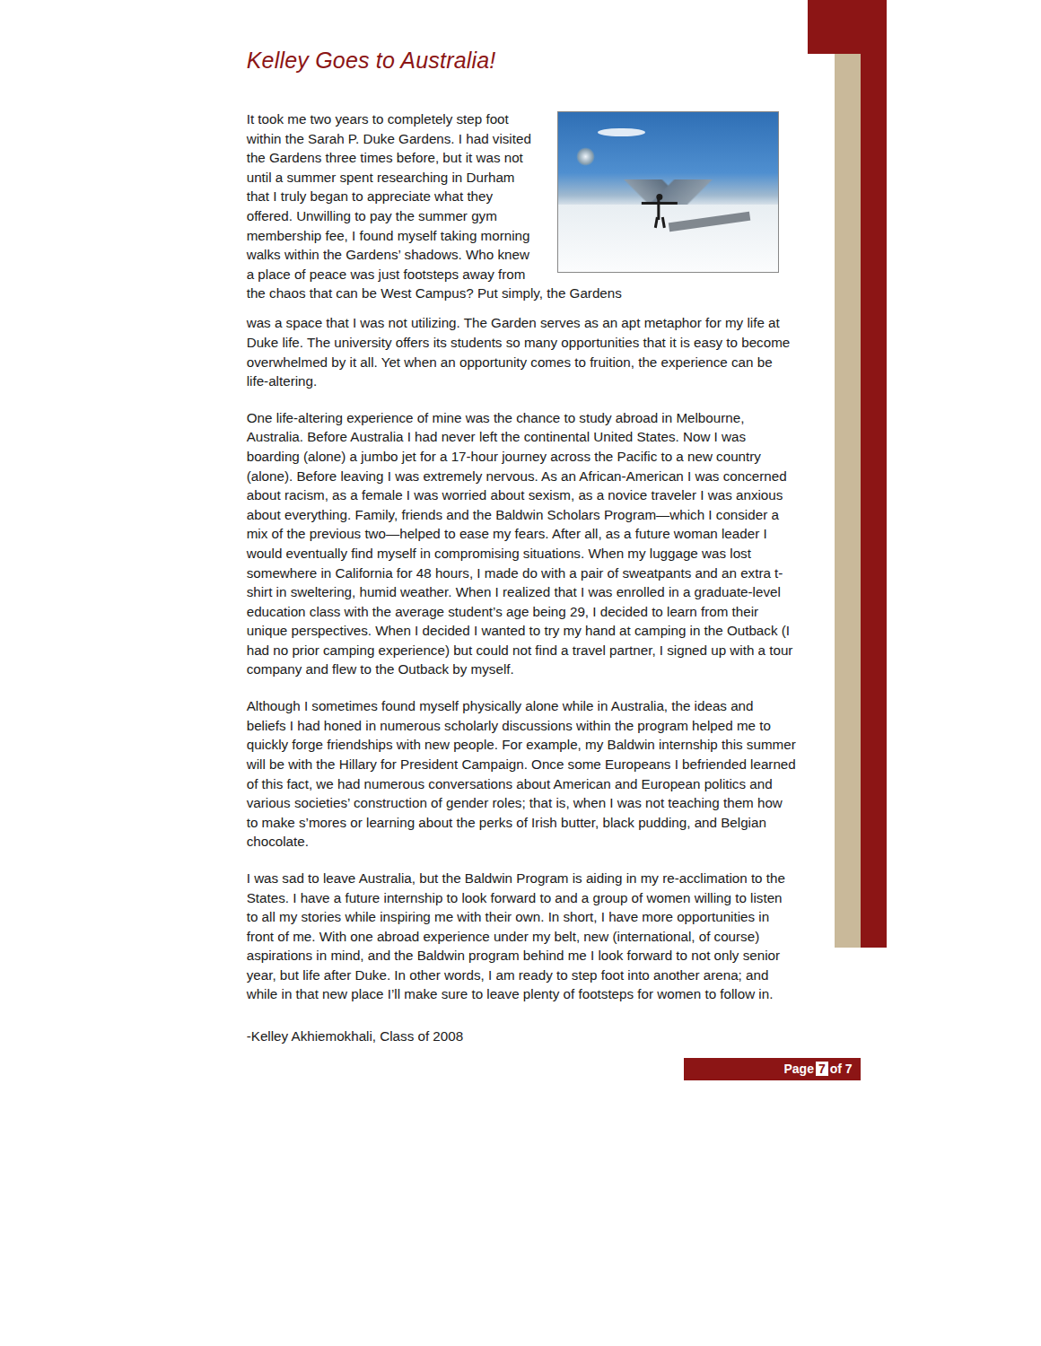Kelley Goes to Australia!
It took me two years to completely step foot within the Sarah P. Duke Gardens. I had visited the Gardens three times before, but it was not until a summer spent researching in Durham that I truly began to appreciate what they offered. Unwilling to pay the summer gym membership fee, I found myself taking morning walks within the Gardens’ shadows. Who knew a place of peace was just footsteps away from the chaos that can be West Campus? Put simply, the Gardens
was a space that I was not utilizing. The Garden serves as an apt metaphor for my life at Duke life. The university offers its students so many opportunities that it is easy to become overwhelmed by it all. Yet when an opportunity comes to fruition, the experience can be life-altering.
One life-altering experience of mine was the chance to study abroad in Melbourne, Australia. Before Australia I had never left the continental United States. Now I was boarding (alone) a jumbo jet for a 17-hour journey across the Pacific to a new country (alone). Before leaving I was extremely nervous. As an African-American I was concerned about racism, as a female I was worried about sexism, as a novice traveler I was anxious about everything. Family, friends and the Baldwin Scholars Program—which I consider a mix of the previous two—helped to ease my fears. After all, as a future woman leader I would eventually find myself in compromising situations. When my luggage was lost somewhere in California for 48 hours, I made do with a pair of sweatpants and an extra t-shirt in sweltering, humid weather. When I realized that I was enrolled in a graduate-level education class with the average student’s age being 29, I decided to learn from their unique perspectives. When I decided I wanted to try my hand at camping in the Outback (I had no prior camping experience) but could not find a travel partner, I signed up with a tour company and flew to the Outback by myself.
Although I sometimes found myself physically alone while in Australia, the ideas and beliefs I had honed in numerous scholarly discussions within the program helped me to quickly forge friendships with new people. For example, my Baldwin internship this summer will be with the Hillary for President Campaign. Once some Europeans I befriended learned of this fact, we had numerous conversations about American and European politics and various societies’ construction of gender roles; that is, when I was not teaching them how to make s’mores or learning about the perks of Irish butter, black pudding, and Belgian chocolate.
I was sad to leave Australia, but the Baldwin Program is aiding in my re-acclimation to the States. I have a future internship to look forward to and a group of women willing to listen to all my stories while inspiring me with their own. In short, I have more opportunities in front of me. With one abroad experience under my belt, new (international, of course) aspirations in mind, and the Baldwin program behind me I look forward to not only senior year, but life after Duke. In other words, I am ready to step foot into another arena; and while in that new place I’ll make sure to leave plenty of footsteps for women to follow in.
-Kelley Akhiemokhali, Class of 2008
Page7of 7